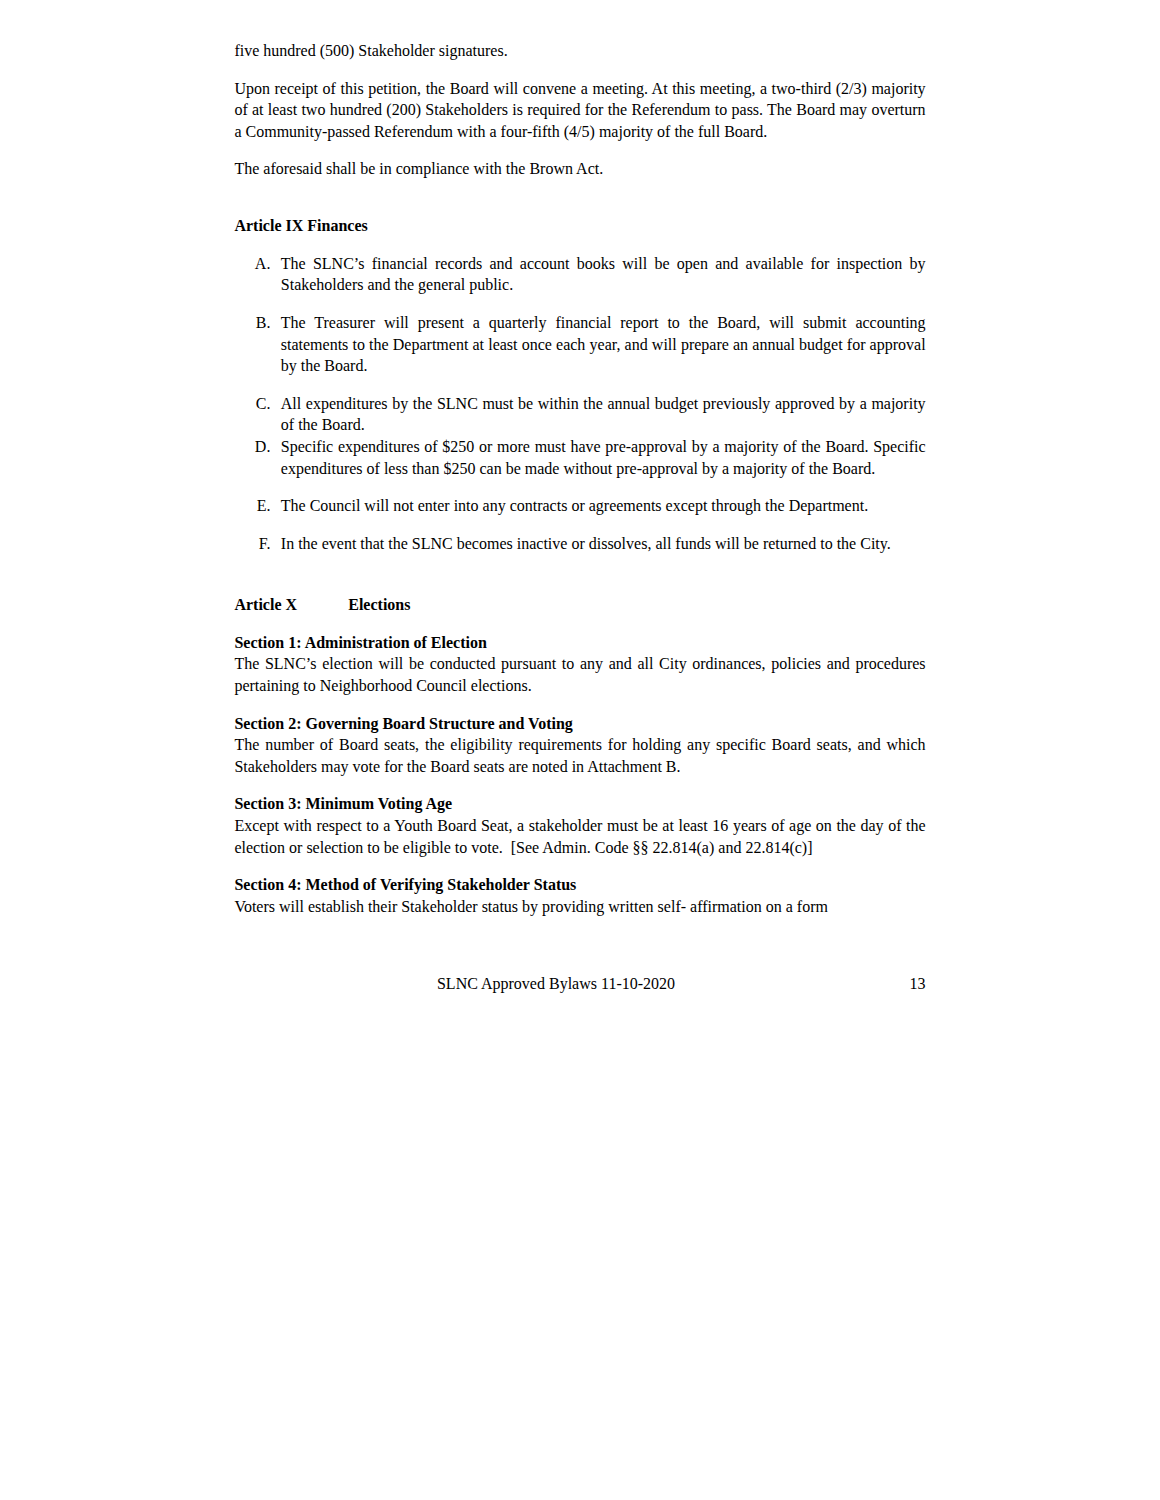five hundred (500) Stakeholder signatures.
Upon receipt of this petition, the Board will convene a meeting. At this meeting, a two-third (2/3) majority of at least two hundred (200) Stakeholders is required for the Referendum to pass. The Board may overturn a Community-passed Referendum with a four-fifth (4/5) majority of the full Board.
The aforesaid shall be in compliance with the Brown Act.
Article IX Finances
The SLNC’s financial records and account books will be open and available for inspection by Stakeholders and the general public.
The Treasurer will present a quarterly financial report to the Board, will submit accounting statements to the Department at least once each year, and will prepare an annual budget for approval by the Board.
All expenditures by the SLNC must be within the annual budget previously approved by a majority of the Board.
Specific expenditures of $250 or more must have pre-approval by a majority of the Board. Specific expenditures of less than $250 can be made without pre-approval by a majority of the Board.
The Council will not enter into any contracts or agreements except through the Department.
In the event that the SLNC becomes inactive or dissolves, all funds will be returned to the City.
Article X Elections
Section 1: Administration of Election
The SLNC’s election will be conducted pursuant to any and all City ordinances, policies and procedures pertaining to Neighborhood Council elections.
Section 2: Governing Board Structure and Voting
The number of Board seats, the eligibility requirements for holding any specific Board seats, and which Stakeholders may vote for the Board seats are noted in Attachment B.
Section 3: Minimum Voting Age
Except with respect to a Youth Board Seat, a stakeholder must be at least 16 years of age on the day of the election or selection to be eligible to vote. [See Admin. Code §§ 22.814(a) and 22.814(c)]
Section 4: Method of Verifying Stakeholder Status
Voters will establish their Stakeholder status by providing written self- affirmation on a form
SLNC Approved Bylaws 11-10-2020
13